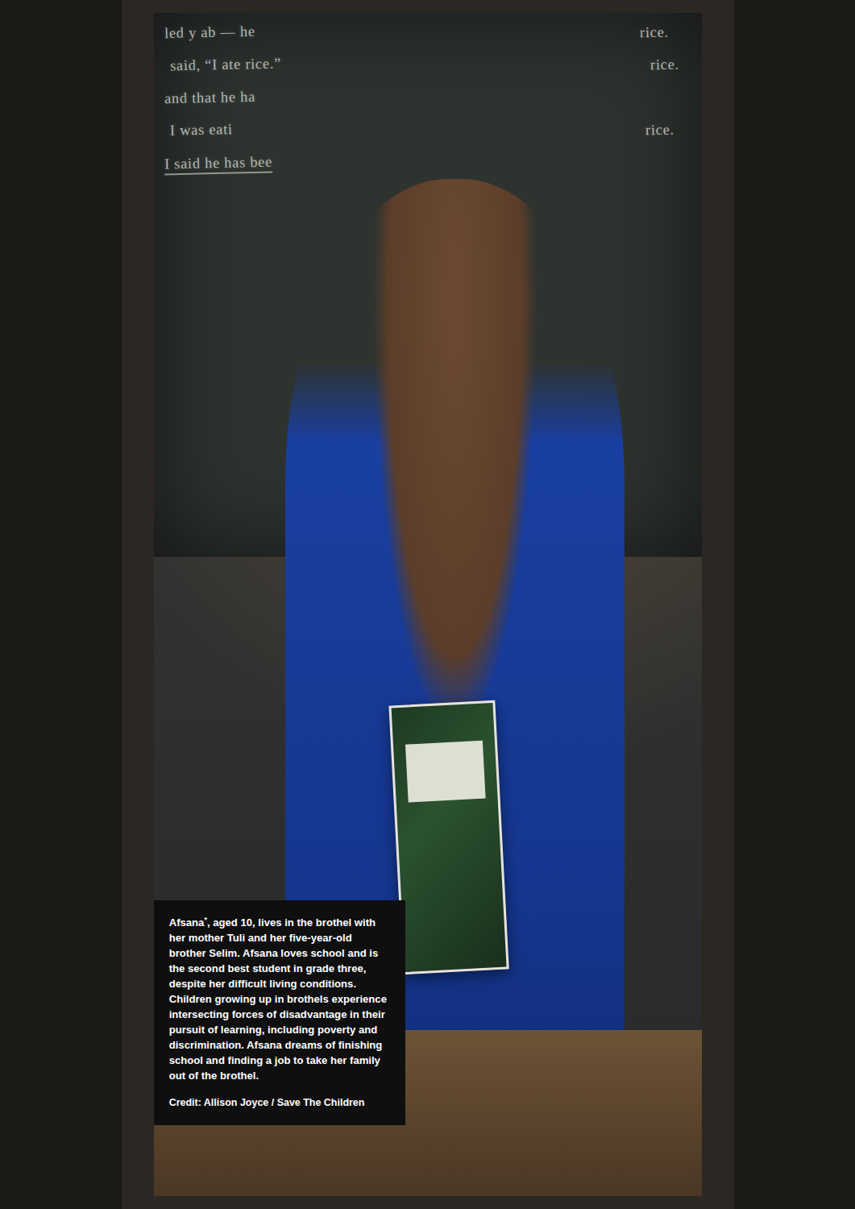led y ab — he said, “I ate rice.” and that he ha I was eati rice. rice. rice. I said he has bee
Afsana*, aged 10, lives in the brothel with her mother Tuli and her five-year-old brother Selim. Afsana loves school and is the second best student in grade three, despite her difficult living conditions. Children growing up in brothels experience intersecting forces of disadvantage in their pursuit of learning, including poverty and discrimination. Afsana dreams of finishing school and finding a job to take her family out of the brothel.
Credit: Allison Joyce / Save The Children